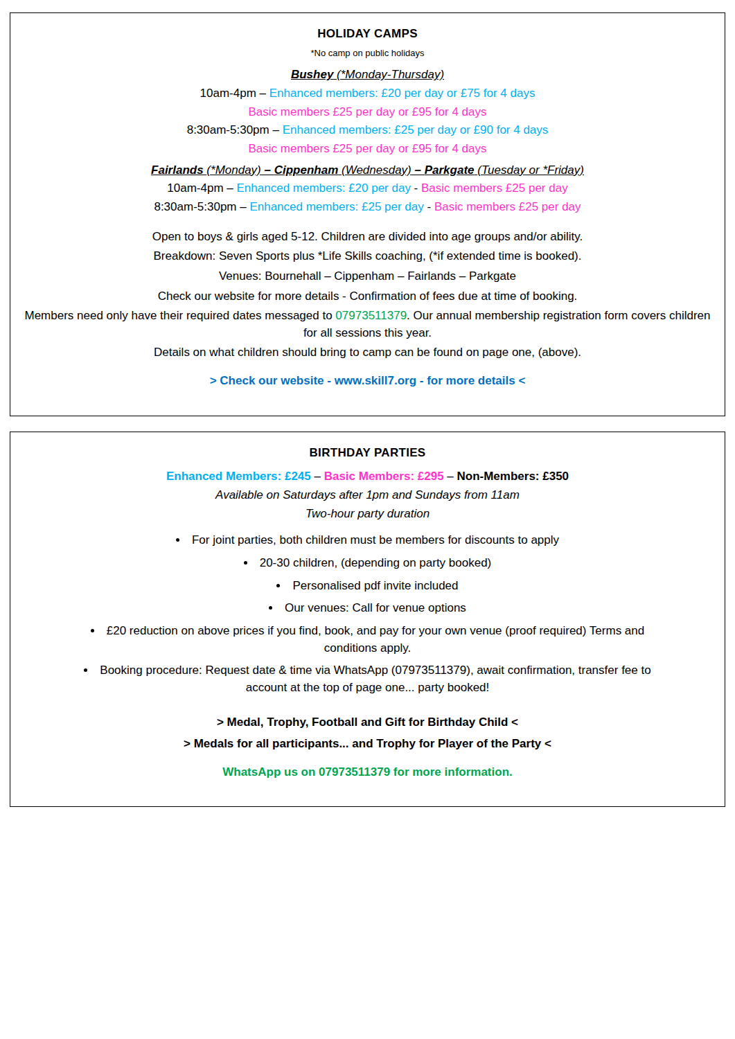HOLIDAY CAMPS
*No camp on public holidays
Bushey (*Monday-Thursday)
10am-4pm – Enhanced members: £20 per day or £75 for 4 days
Basic members £25 per day or £95 for 4 days
8:30am-5:30pm – Enhanced members: £25 per day or £90 for 4 days
Basic members £25 per day or £95 for 4 days
Fairlands (*Monday) – Cippenham (Wednesday) – Parkgate (Tuesday or *Friday)
10am-4pm – Enhanced members: £20 per day - Basic members £25 per day
8:30am-5:30pm – Enhanced members: £25 per day - Basic members £25 per day
Open to boys & girls aged 5-12. Children are divided into age groups and/or ability.
Breakdown: Seven Sports plus *Life Skills coaching, (*if extended time is booked).
Venues: Bournehall – Cippenham – Fairlands – Parkgate
Check our website for more details - Confirmation of fees due at time of booking.
Members need only have their required dates messaged to 07973511379. Our annual membership registration form covers children for all sessions this year.
Details on what children should bring to camp can be found on page one, (above).
> Check our website - www.skill7.org - for more details <
BIRTHDAY PARTIES
Enhanced Members: £245 – Basic Members: £295 – Non-Members: £350
Available on Saturdays after 1pm and Sundays from 11am
Two-hour party duration
For joint parties, both children must be members for discounts to apply
20-30 children, (depending on party booked)
Personalised pdf invite included
Our venues: Call for venue options
£20 reduction on above prices if you find, book, and pay for your own venue (proof required) Terms and conditions apply.
Booking procedure: Request date & time via WhatsApp (07973511379), await confirmation, transfer fee to account at the top of page one... party booked!
> Medal, Trophy, Football and Gift for Birthday Child <
> Medals for all participants... and Trophy for Player of the Party <
WhatsApp us on 07973511379 for more information.